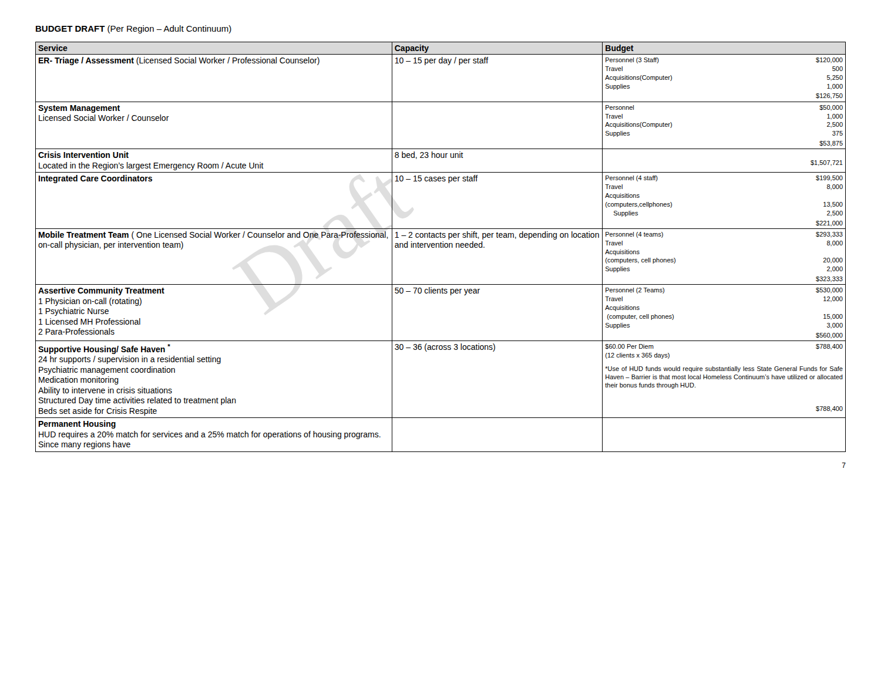BUDGET DRAFT (Per Region – Adult Continuum)
Draft
| Service | Capacity | Budget |
| --- | --- | --- |
| ER- Triage / Assessment (Licensed Social Worker / Professional Counselor) | 10 – 15 per day / per staff | / Personnel (3 Staff) / $120,000 / / Travel / 500 / / Acquisitions(Computer) / 5,250 / / Supplies / 1,000 / $126,750 |
| System Management Licensed Social Worker / Counselor | | / Personnel / $50,000 / / Travel / 1,000 / / Acquisitions(Computer) / 2,500 / / Supplies / 375 / $53,875 |
| Crisis Intervention Unit Located in the Region’s largest Emergency Room / Acute Unit | 8 bed, 23 hour unit | $1,507,721 |
| Integrated Care Coordinators | 10 – 15 cases per staff | / Personnel (4 staff) / $199,500 / / Travel / 8,000 / / Acquisitions / / / (computers,cellphones) / 13,500 / / Supplies / 2,500 / $221,000 |
| Mobile Treatment Team ( One Licensed Social Worker / Counselor and One Para-Professional, on-call physician, per intervention team) | 1 – 2 contacts per shift, per team, depending on location and intervention needed. | / Personnel (4 teams) / $293,333 / / Travel / 8,000 / / Acquisitions / / / (computers, cell phones) / 20,000 / / Supplies / 2,000 / $323,333 |
| Assertive Community Treatment 1 Physician on-call (rotating) 1 Psychiatric Nurse 1 Licensed MH Professional 2 Para-Professionals | 50 – 70 clients per year | / Personnel (2 Teams) / $530,000 / / Travel / 12,000 / / Acquisitions / / / (computer, cell phones) / 15,000 / / Supplies / 3,000 / $560,000 |
| Supportive Housing/ Safe Haven * 24 hr supports / supervision in a residential setting Psychiatric management coordination Medication monitoring Ability to intervene in crisis situations Structured Day time activities related to treatment plan Beds set aside for Crisis Respite | 30 – 36 (across 3 locations) | / $60.00 Per Diem / $788,400 / / (12 clients x 365 days) / / *Use of HUD funds would require substantially less State General Funds for Safe Haven – Barrier is that most local Homeless Continuum’s have utilized or allocated their bonus funds through HUD. $788,400 |
| Permanent Housing HUD requires a 20% match for services and a 25% match for operations of housing programs. Since many regions have | | |
7